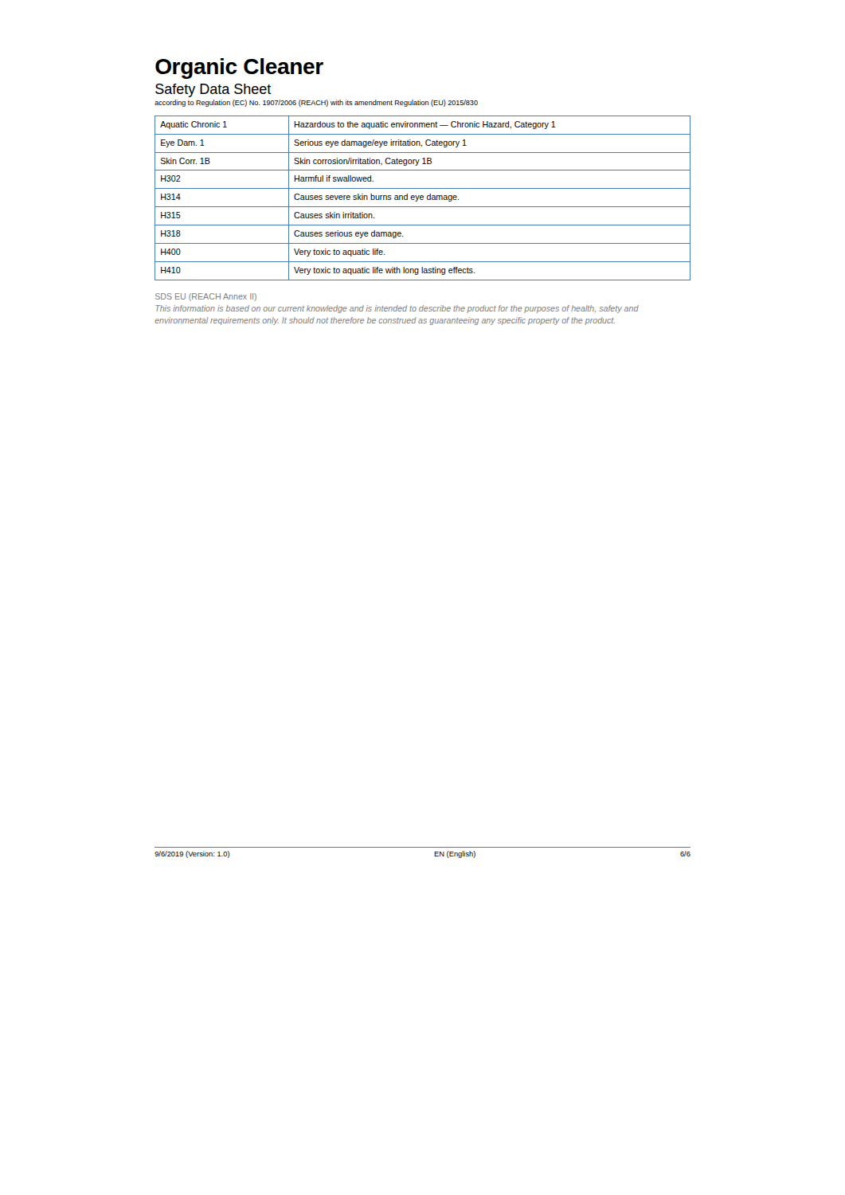Organic Cleaner
Safety Data Sheet
according to Regulation (EC) No. 1907/2006 (REACH) with its amendment Regulation (EU) 2015/830
| Aquatic Chronic 1 | Hazardous to the aquatic environment — Chronic Hazard, Category 1 |
| Eye Dam. 1 | Serious eye damage/eye irritation, Category 1 |
| Skin Corr. 1B | Skin corrosion/irritation, Category 1B |
| H302 | Harmful if swallowed. |
| H314 | Causes severe skin burns and eye damage. |
| H315 | Causes skin irritation. |
| H318 | Causes serious eye damage. |
| H400 | Very toxic to aquatic life. |
| H410 | Very toxic to aquatic life with long lasting effects. |
SDS EU (REACH Annex II)
This information is based on our current knowledge and is intended to describe the product for the purposes of health, safety and environmental requirements only. It should not therefore be construed as guaranteeing any specific property of the product.
9/6/2019 (Version: 1.0) EN (English) 6/6